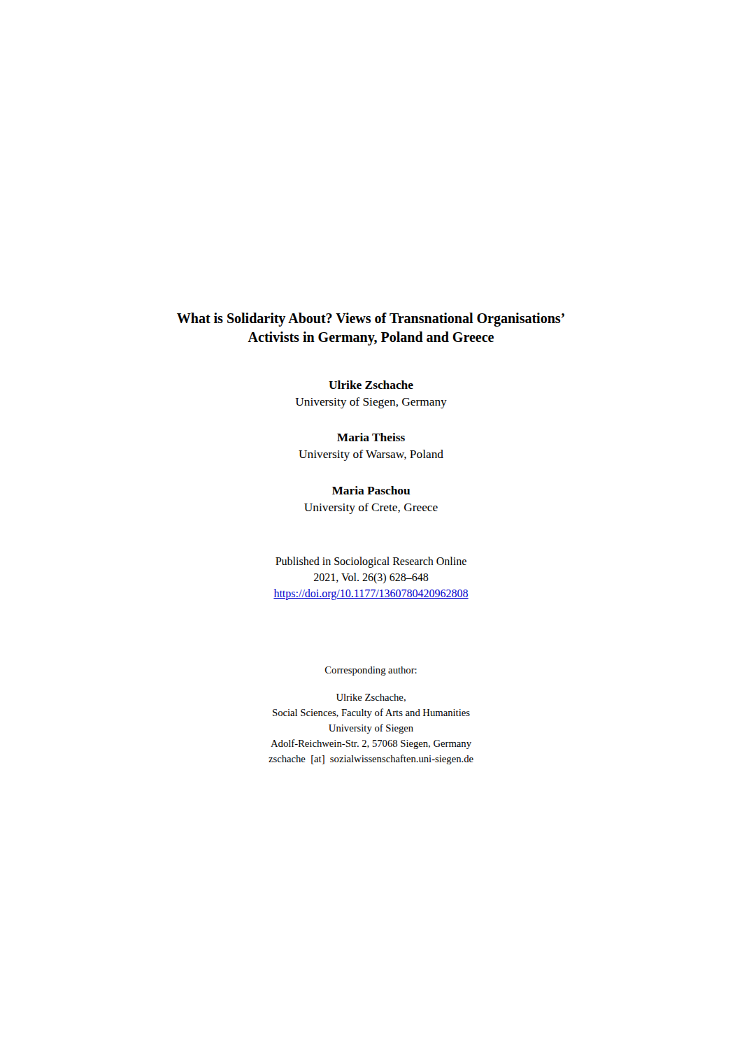What is Solidarity About? Views of Transnational Organisations’ Activists in Germany, Poland and Greece
Ulrike Zschache
University of Siegen, Germany
Maria Theiss
University of Warsaw, Poland
Maria Paschou
University of Crete, Greece
Published in Sociological Research Online
2021, Vol. 26(3) 628–648
https://doi.org/10.1177/1360780420962808
Corresponding author:
Ulrike Zschache,
Social Sciences, Faculty of Arts and Humanities
University of Siegen
Adolf-Reichwein-Str. 2, 57068 Siegen, Germany
zschache [at] sozialwissenschaften.uni-siegen.de